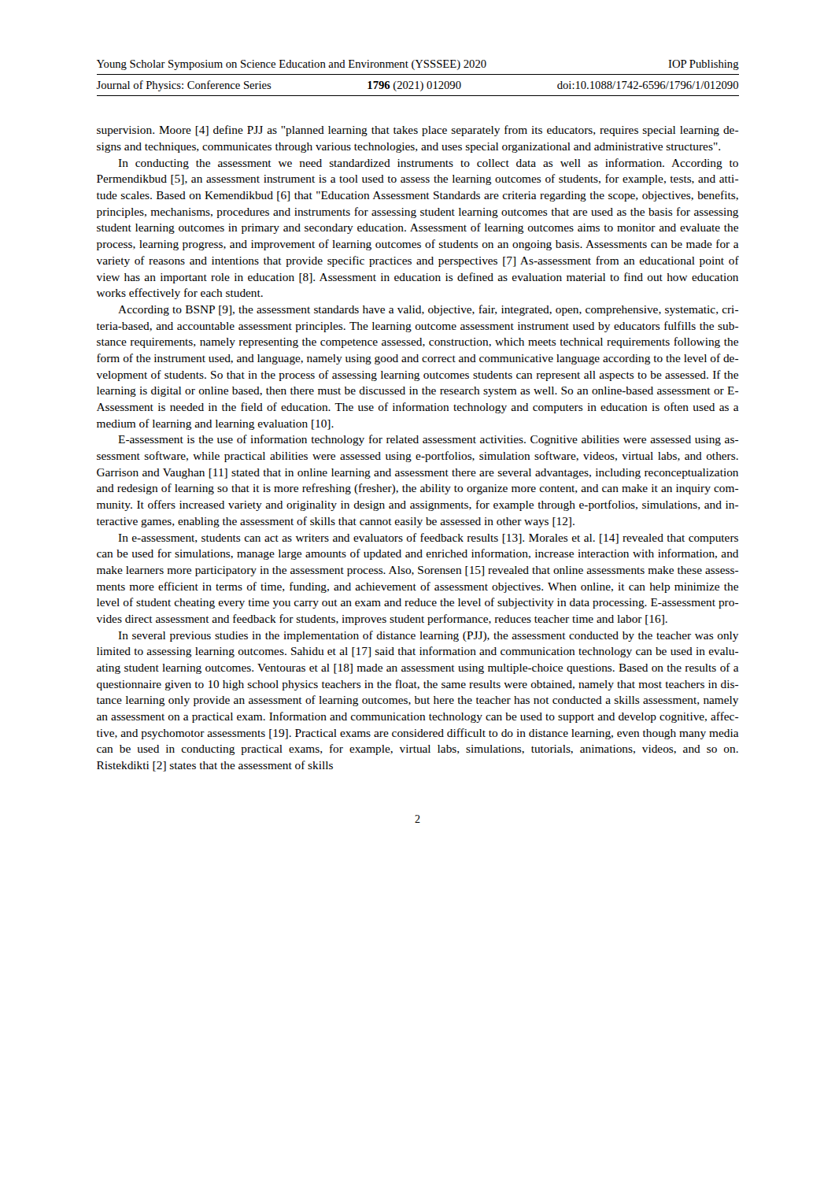Young Scholar Symposium on Science Education and Environment (YSSSEE) 2020 IOP Publishing
Journal of Physics: Conference Series 1796 (2021) 012090 doi:10.1088/1742-6596/1796/1/012090
supervision. Moore [4] define PJJ as "planned learning that takes place separately from its educators, requires special learning designs and techniques, communicates through various technologies, and uses special organizational and administrative structures".
In conducting the assessment we need standardized instruments to collect data as well as information. According to Permendikbud [5], an assessment instrument is a tool used to assess the learning outcomes of students, for example, tests, and attitude scales. Based on Kemendikbud [6] that "Education Assessment Standards are criteria regarding the scope, objectives, benefits, principles, mechanisms, procedures and instruments for assessing student learning outcomes that are used as the basis for assessing student learning outcomes in primary and secondary education. Assessment of learning outcomes aims to monitor and evaluate the process, learning progress, and improvement of learning outcomes of students on an ongoing basis. Assessments can be made for a variety of reasons and intentions that provide specific practices and perspectives [7] As-assessment from an educational point of view has an important role in education [8]. Assessment in education is defined as evaluation material to find out how education works effectively for each student.
According to BSNP [9], the assessment standards have a valid, objective, fair, integrated, open, comprehensive, systematic, criteria-based, and accountable assessment principles. The learning outcome assessment instrument used by educators fulfills the substance requirements, namely representing the competence assessed, construction, which meets technical requirements following the form of the instrument used, and language, namely using good and correct and communicative language according to the level of development of students. So that in the process of assessing learning outcomes students can represent all aspects to be assessed. If the learning is digital or online based, then there must be discussed in the research system as well. So an online-based assessment or E-Assessment is needed in the field of education. The use of information technology and computers in education is often used as a medium of learning and learning evaluation [10].
E-assessment is the use of information technology for related assessment activities. Cognitive abilities were assessed using assessment software, while practical abilities were assessed using e-portfolios, simulation software, videos, virtual labs, and others. Garrison and Vaughan [11] stated that in online learning and assessment there are several advantages, including reconceptualization and redesign of learning so that it is more refreshing (fresher), the ability to organize more content, and can make it an inquiry community. It offers increased variety and originality in design and assignments, for example through e-portfolios, simulations, and interactive games, enabling the assessment of skills that cannot easily be assessed in other ways [12].
In e-assessment, students can act as writers and evaluators of feedback results [13]. Morales et al. [14] revealed that computers can be used for simulations, manage large amounts of updated and enriched information, increase interaction with information, and make learners more participatory in the assessment process. Also, Sorensen [15] revealed that online assessments make these assessments more efficient in terms of time, funding, and achievement of assessment objectives. When online, it can help minimize the level of student cheating every time you carry out an exam and reduce the level of subjectivity in data processing. E-assessment provides direct assessment and feedback for students, improves student performance, reduces teacher time and labor [16].
In several previous studies in the implementation of distance learning (PJJ), the assessment conducted by the teacher was only limited to assessing learning outcomes. Sahidu et al [17] said that information and communication technology can be used in evaluating student learning outcomes. Ventouras et al [18] made an assessment using multiple-choice questions. Based on the results of a questionnaire given to 10 high school physics teachers in the float, the same results were obtained, namely that most teachers in distance learning only provide an assessment of learning outcomes, but here the teacher has not conducted a skills assessment, namely an assessment on a practical exam. Information and communication technology can be used to support and develop cognitive, affective, and psychomotor assessments [19]. Practical exams are considered difficult to do in distance learning, even though many media can be used in conducting practical exams, for example, virtual labs, simulations, tutorials, animations, videos, and so on. Ristekdikti [2] states that the assessment of skills
2